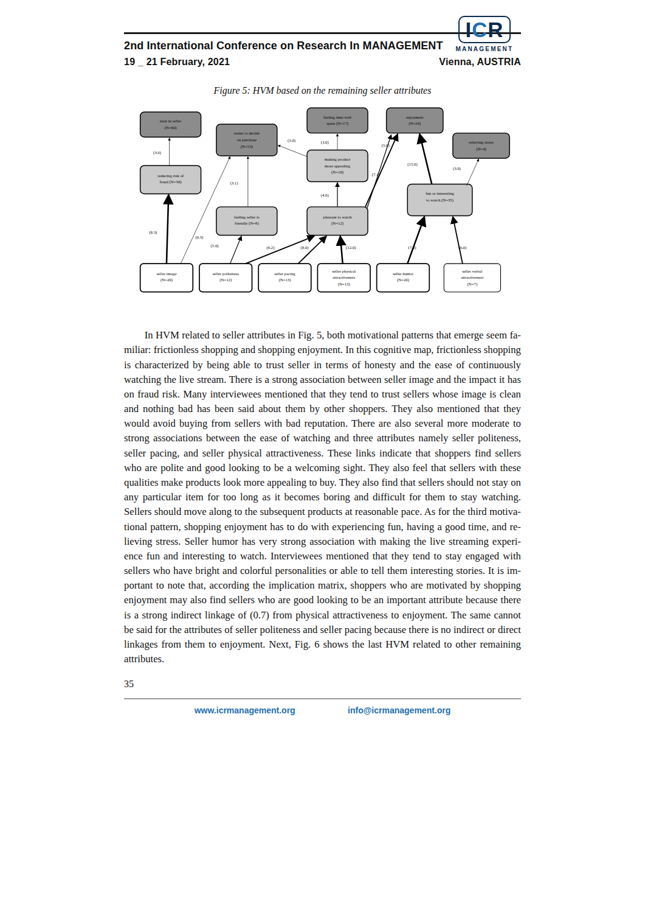ICR
MANAGEMENT
2nd International Conference on Research In MANAGEMENT
19 _ 21 February, 2021 Vienna, AUSTRIA
Figure 5: HVM based on the remaining seller attributes
trust in seller (N=60) easier to decide on purchase (N=53) feeling time well spent (N=17) enjoyment (N=24) relieving stress (N=4) making product more appealing (N=10) reducing risk of fraud (N=30) feeling seller is friendly (N=8) pleasant to watch (N=12) fun or interesting to watch (N=35) seller image (N=20) seller politeness (N=12) seller pacing (N=13) seller physical attractiveness (N=13) seller humor (N=20) seller verbal attractiveness (N=7) (8.3) (3.0) (0.3) (5.0) (3.1) (6.2) (8.0) (12.0) (4.0) (3.0) (3.0) (7.1) (5.0) (15.0) (3.0) 17.0) (6.0)
In HVM related to seller attributes in Fig. 5, both motivational patterns that emerge seem familiar: frictionless shopping and shopping enjoyment. In this cognitive map, frictionless shopping is characterized by being able to trust seller in terms of honesty and the ease of continuously watching the live stream. There is a strong association between seller image and the impact it has on fraud risk. Many interviewees mentioned that they tend to trust sellers whose image is clean and nothing bad has been said about them by other shoppers. They also mentioned that they would avoid buying from sellers with bad reputation. There are also several more moderate to strong associations between the ease of watching and three attributes namely seller politeness, seller pacing, and seller physical attractiveness. These links indicate that shoppers find sellers who are polite and good looking to be a welcoming sight. They also feel that sellers with these qualities make products look more appealing to buy. They also find that sellers should not stay on any particular item for too long as it becomes boring and difficult for them to stay watching. Sellers should move along to the subsequent products at reasonable pace. As for the third motivational pattern, shopping enjoyment has to do with experiencing fun, having a good time, and relieving stress. Seller humor has very strong association with making the live streaming experience fun and interesting to watch. Interviewees mentioned that they tend to stay engaged with sellers who have bright and colorful personalities or able to tell them interesting stories. It is important to note that, according the implication matrix, shoppers who are motivated by shopping enjoyment may also find sellers who are good looking to be an important attribute because there is a strong indirect linkage of (0.7) from physical attractiveness to enjoyment. The same cannot be said for the attributes of seller politeness and seller pacing because there is no indirect or direct linkages from them to enjoyment. Next, Fig. 6 shows the last HVM related to other remaining attributes.
35
www.icrmanagement.org info@icrmanagement.org